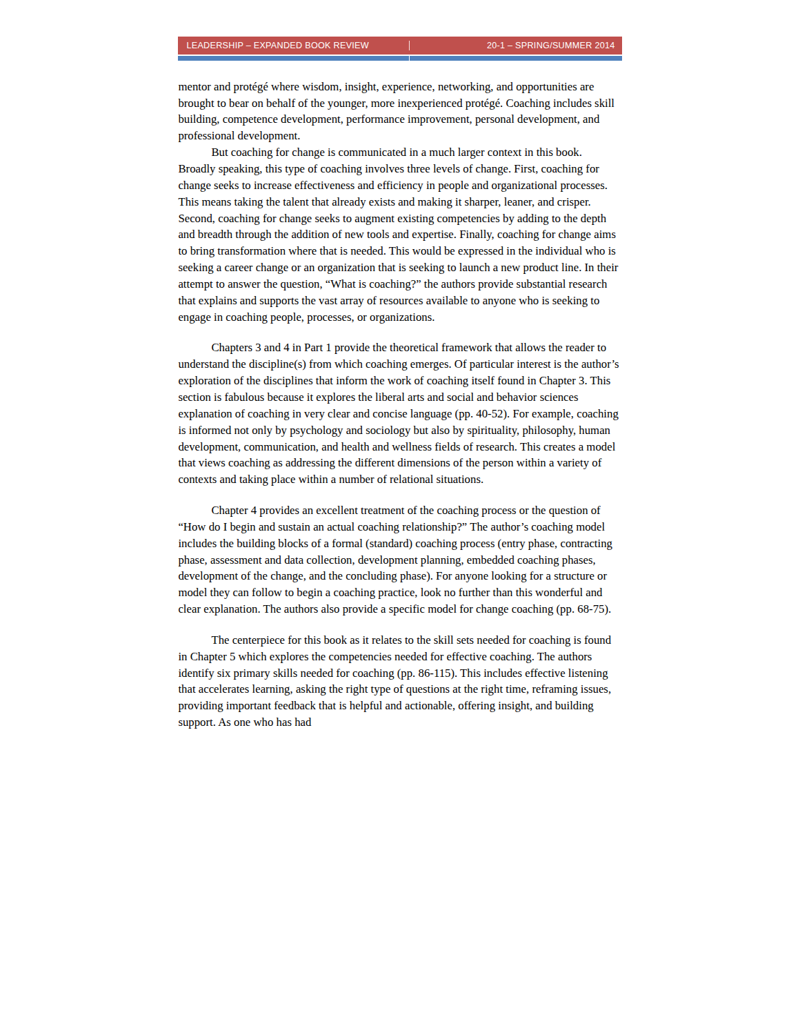Leadership – Expanded Book Review 20-1 – Spring/Summer 2014
mentor and protégé where wisdom, insight, experience, networking, and opportunities are brought to bear on behalf of the younger, more inexperienced protégé. Coaching includes skill building, competence development, performance improvement, personal development, and professional development.
But coaching for change is communicated in a much larger context in this book. Broadly speaking, this type of coaching involves three levels of change. First, coaching for change seeks to increase effectiveness and efficiency in people and organizational processes. This means taking the talent that already exists and making it sharper, leaner, and crisper. Second, coaching for change seeks to augment existing competencies by adding to the depth and breadth through the addition of new tools and expertise. Finally, coaching for change aims to bring transformation where that is needed. This would be expressed in the individual who is seeking a career change or an organization that is seeking to launch a new product line. In their attempt to answer the question, “What is coaching?” the authors provide substantial research that explains and supports the vast array of resources available to anyone who is seeking to engage in coaching people, processes, or organizations.
Chapters 3 and 4 in Part 1 provide the theoretical framework that allows the reader to understand the discipline(s) from which coaching emerges. Of particular interest is the author’s exploration of the disciplines that inform the work of coaching itself found in Chapter 3. This section is fabulous because it explores the liberal arts and social and behavior sciences explanation of coaching in very clear and concise language (pp. 40-52). For example, coaching is informed not only by psychology and sociology but also by spirituality, philosophy, human development, communication, and health and wellness fields of research. This creates a model that views coaching as addressing the different dimensions of the person within a variety of contexts and taking place within a number of relational situations.
Chapter 4 provides an excellent treatment of the coaching process or the question of “How do I begin and sustain an actual coaching relationship?” The author’s coaching model includes the building blocks of a formal (standard) coaching process (entry phase, contracting phase, assessment and data collection, development planning, embedded coaching phases, development of the change, and the concluding phase). For anyone looking for a structure or model they can follow to begin a coaching practice, look no further than this wonderful and clear explanation. The authors also provide a specific model for change coaching (pp. 68-75).
The centerpiece for this book as it relates to the skill sets needed for coaching is found in Chapter 5 which explores the competencies needed for effective coaching. The authors identify six primary skills needed for coaching (pp. 86-115). This includes effective listening that accelerates learning, asking the right type of questions at the right time, reframing issues, providing important feedback that is helpful and actionable, offering insight, and building support. As one who has had